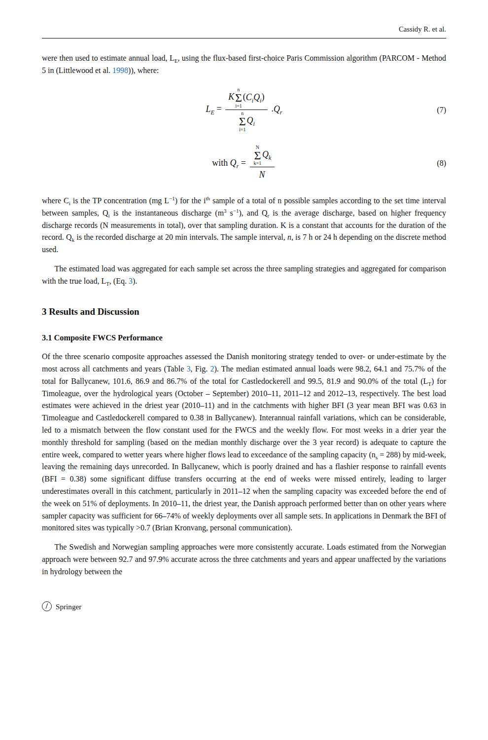Cassidy R. et al.
were then used to estimate annual load, LE, using the flux-based first-choice Paris Commission algorithm (PARCOM - Method 5 in (Littlewood et al. 1998)), where:
LE = KnΣi=1(CiQi) nΣi=1 Qi .Qr (7)
with Qr = NΣk=1 Qk N (8)
where Ci is the TP concentration (mg L−1) for the ith sample of a total of n possible samples according to the set time interval between samples, Qi is the instantaneous discharge (m3 s−1), and Qr is the average discharge, based on higher frequency discharge records (N measurements in total), over that sampling duration. K is a constant that accounts for the duration of the record. Qk is the recorded discharge at 20 min intervals. The sample interval, n, is 7 h or 24 h depending on the discrete method used.
The estimated load was aggregated for each sample set across the three sampling strategies and aggregated for comparison with the true load, LT, (Eq. 3).
3 Results and Discussion
3.1 Composite FWCS Performance
Of the three scenario composite approaches assessed the Danish monitoring strategy tended to over- or under-estimate by the most across all catchments and years (Table 3, Fig. 2). The median estimated annual loads were 98.2, 64.1 and 75.7% of the total for Ballycanew, 101.6, 86.9 and 86.7% of the total for Castledockerell and 99.5, 81.9 and 90.0% of the total (LT) for Timoleague, over the hydrological years (October – September) 2010–11, 2011–12 and 2012–13, respectively. The best load estimates were achieved in the driest year (2010–11) and in the catchments with higher BFI (3 year mean BFI was 0.63 in Timoleague and Castledockerell compared to 0.38 in Ballycanew). Interannual rainfall variations, which can be considerable, led to a mismatch between the flow constant used for the FWCS and the weekly flow. For most weeks in a drier year the monthly threshold for sampling (based on the median monthly discharge over the 3 year record) is adequate to capture the entire week, compared to wetter years where higher flows lead to exceedance of the sampling capacity (ns = 288) by mid-week, leaving the remaining days unrecorded. In Ballycanew, which is poorly drained and has a flashier response to rainfall events (BFI = 0.38) some significant diffuse transfers occurring at the end of weeks were missed entirely, leading to larger underestimates overall in this catchment, particularly in 2011–12 when the sampling capacity was exceeded before the end of the week on 51% of deployments. In 2010–11, the driest year, the Danish approach performed better than on other years where sampler capacity was sufficient for 66–74% of weekly deployments over all sample sets. In applications in Denmark the BFI of monitored sites was typically >0.7 (Brian Kronvang, personal communication).
The Swedish and Norwegian sampling approaches were more consistently accurate. Loads estimated from the Norwegian approach were between 92.7 and 97.9% accurate across the three catchments and years and appear unaffected by the variations in hydrology between the
Springer